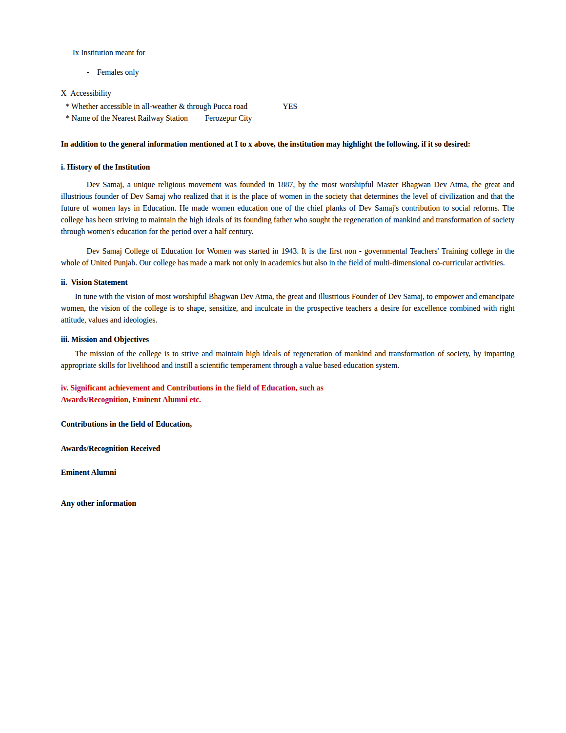Ix Institution meant for
- Females only
X Accessibility
* Whether accessible in all-weather & through Pucca road YES
* Name of the Nearest Railway Station Ferozepur City
In addition to the general information mentioned at I to x above, the institution may highlight the following, if it so desired:
i. History of the Institution
Dev Samaj, a unique religious movement was founded in 1887, by the most worshipful Master Bhagwan Dev Atma, the great and illustrious founder of Dev Samaj who realized that it is the place of women in the society that determines the level of civilization and that the future of women lays in Education. He made women education one of the chief planks of Dev Samaj's contribution to social reforms. The college has been striving to maintain the high ideals of its founding father who sought the regeneration of mankind and transformation of society through women's education for the period over a half century.
Dev Samaj College of Education for Women was started in 1943. It is the first non - governmental Teachers' Training college in the whole of United Punjab. Our college has made a mark not only in academics but also in the field of multi-dimensional co-curricular activities.
ii. Vision Statement
In tune with the vision of most worshipful Bhagwan Dev Atma, the great and illustrious Founder of Dev Samaj, to empower and emancipate women, the vision of the college is to shape, sensitize, and inculcate in the prospective teachers a desire for excellence combined with right attitude, values and ideologies.
iii. Mission and Objectives
The mission of the college is to strive and maintain high ideals of regeneration of mankind and transformation of society, by imparting appropriate skills for livelihood and instill a scientific temperament through a value based education system.
iv. Significant achievement and Contributions in the field of Education, such as
Awards/Recognition, Eminent Alumni etc.
Contributions in the field of Education,
Awards/Recognition Received
Eminent Alumni
Any other information